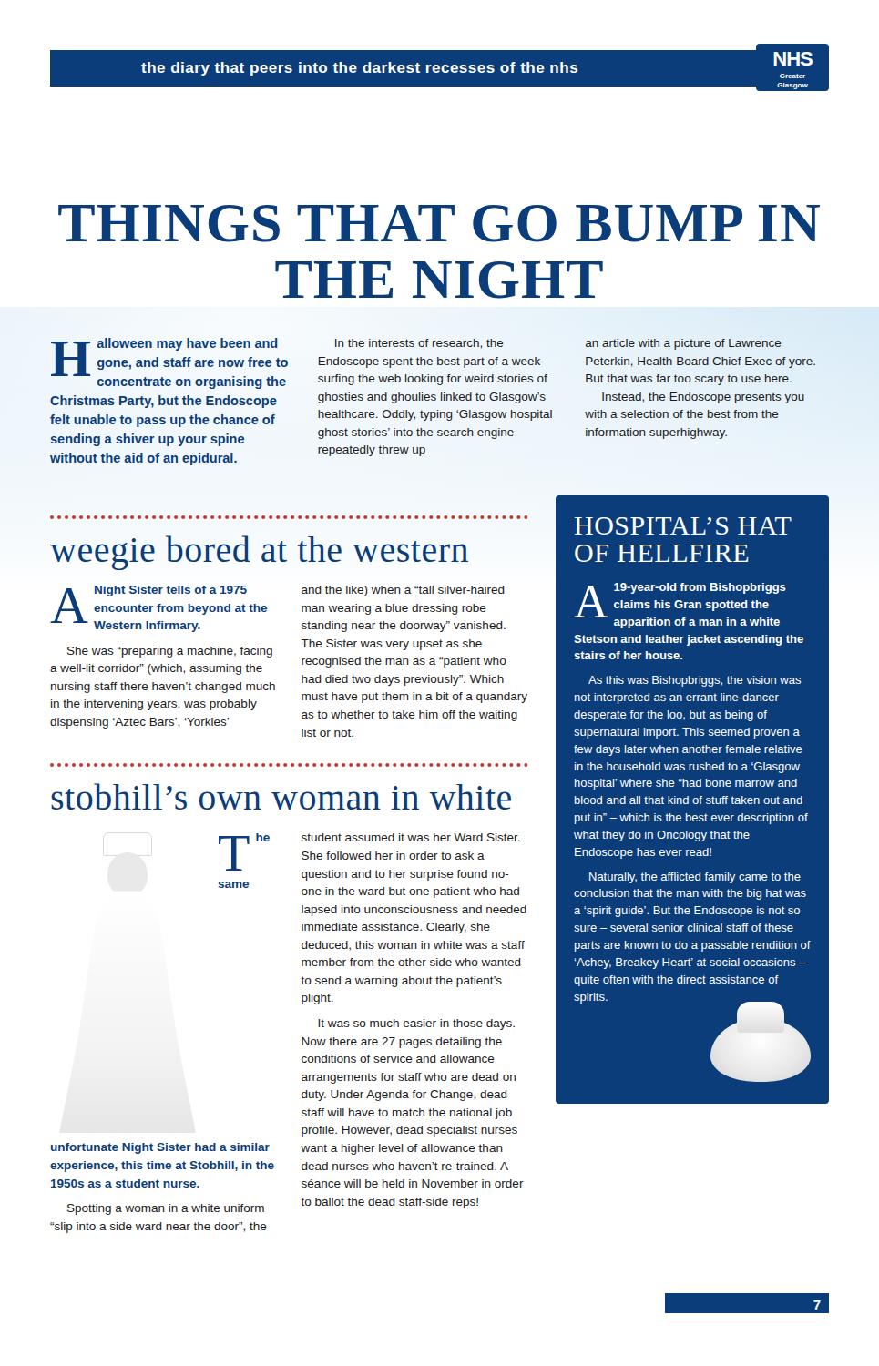the diary that peers into the darkest recesses of the nhs
NHS
Greater
Glasgow
The Endoscope
Things That Go Bump In The Night
Halloween may have been and gone, and staff are now free to concentrate on organising the Christmas Party, but the Endoscope felt unable to pass up the chance of sending a shiver up your spine without the aid of an epidural.
In the interests of research, the Endoscope spent the best part of a week surfing the web looking for weird stories of ghosties and ghoulies linked to Glasgow’s healthcare. Oddly, typing ‘Glasgow hospital ghost stories’ into the search engine repeatedly threw up
an article with a picture of Lawrence Peterkin, Health Board Chief Exec of yore. But that was far too scary to use here.
Instead, the Endoscope presents you with a selection of the best from the information superhighway.
weegie bored at the western
ANight Sister tells of a 1975 encounter from beyond at the Western Infirmary.
She was “preparing a machine, facing a well-lit corridor” (which, assuming the nursing staff there haven’t changed much in the intervening years, was probably dispensing ‘Aztec Bars’, ‘Yorkies’
and the like) when a “tall silver-haired man wearing a blue dressing robe standing near the doorway” vanished. The Sister was very upset as she recognised the man as a “patient who had died two days previously”. Which must have put them in a bit of a quandary as to whether to take him off the waiting list or not.
stobhill’s own woman in white
The same unfortunate Night Sister had a similar experience, this time at Stobhill, in the 1950s as a student nurse.
Spotting a woman in a white uniform “slip into a side ward near the door”, the student assumed it was her Ward Sister. She followed her in order to ask a question and to her surprise found no-one in the ward but one patient who had lapsed into unconsciousness and needed immediate assistance. Clearly, she deduced, this woman in white was a staff member from the other side who wanted to send a warning about the patient’s plight.
It was so much easier in those days. Now there are 27 pages detailing the conditions of service and allowance arrangements for staff who are dead on duty. Under Agenda for Change, dead staff will have to match the national job profile. However, dead specialist nurses want a higher level of allowance than dead nurses who haven’t re-trained. A séance will be held in November in order to ballot the dead staff-side reps!
Hospital’s Hat of Hellfire
A 19-year-old from Bishopbriggs claims his Gran spotted the apparition of a man in a white Stetson and leather jacket ascending the stairs of her house.
As this was Bishopbriggs, the vision was not interpreted as an errant line-dancer desperate for the loo, but as being of supernatural import. This seemed proven a few days later when another female relative in the household was rushed to a ‘Glasgow hospital’ where she “had bone marrow and blood and all that kind of stuff taken out and put in” – which is the best ever description of what they do in Oncology that the Endoscope has ever read!
Naturally, the afflicted family came to the conclusion that the man with the big hat was a ‘spirit guide’. But the Endoscope is not so sure – several senior clinical staff of these parts are known to do a passable rendition of ‘Achey, Breakey Heart’ at social occasions – quite often with the direct assistance of spirits.
7